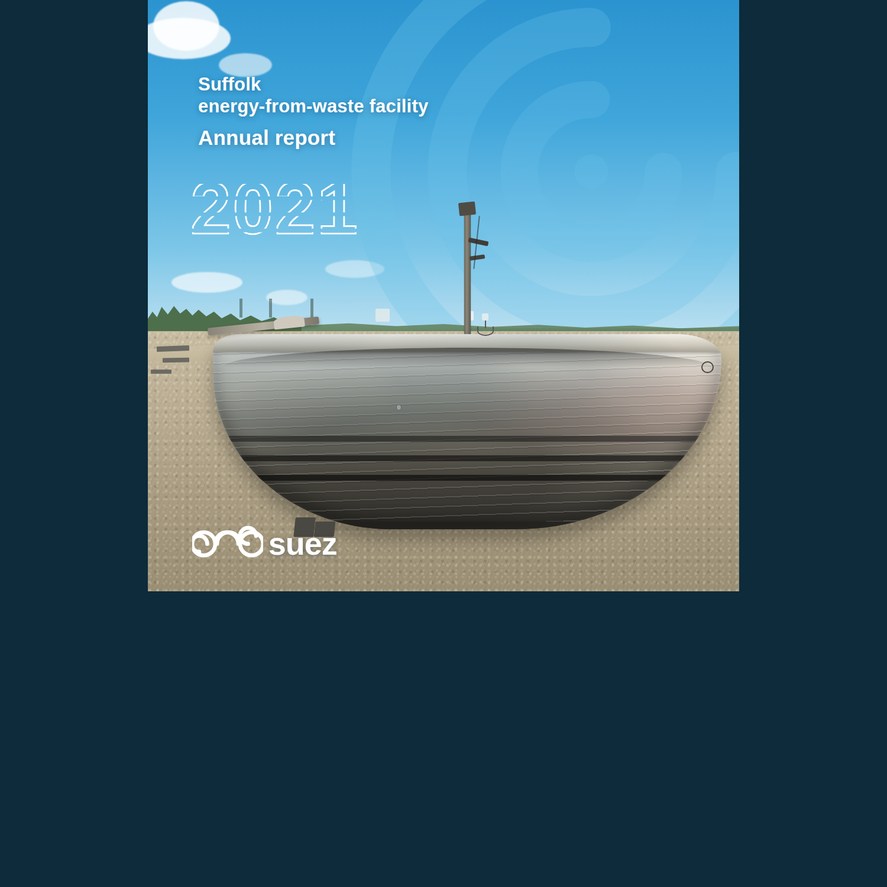Suffolk
energy-from-waste facility
Annual report
2021
2021
suez